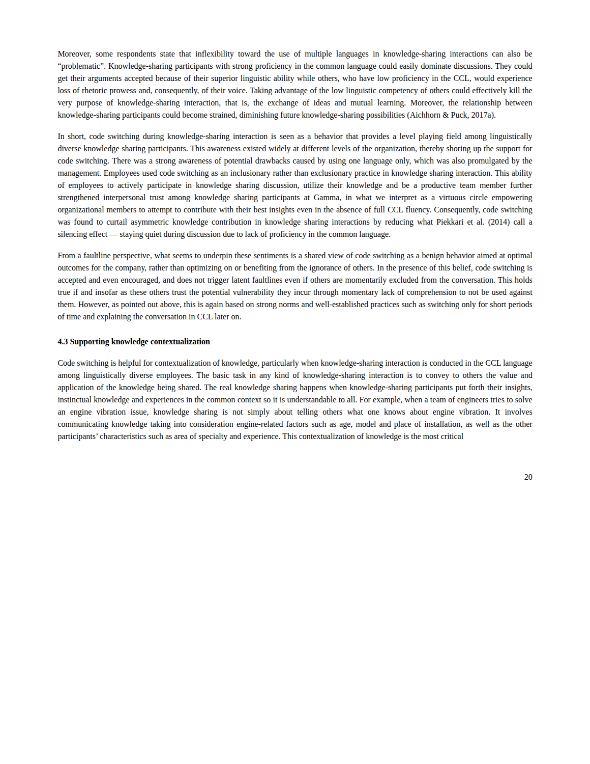Moreover, some respondents state that inflexibility toward the use of multiple languages in knowledge-sharing interactions can also be “problematic”. Knowledge-sharing participants with strong proficiency in the common language could easily dominate discussions. They could get their arguments accepted because of their superior linguistic ability while others, who have low proficiency in the CCL, would experience loss of rhetoric prowess and, consequently, of their voice. Taking advantage of the low linguistic competency of others could effectively kill the very purpose of knowledge-sharing interaction, that is, the exchange of ideas and mutual learning. Moreover, the relationship between knowledge-sharing participants could become strained, diminishing future knowledge-sharing possibilities (Aichhorn & Puck, 2017a).
In short, code switching during knowledge-sharing interaction is seen as a behavior that provides a level playing field among linguistically diverse knowledge sharing participants. This awareness existed widely at different levels of the organization, thereby shoring up the support for code switching. There was a strong awareness of potential drawbacks caused by using one language only, which was also promulgated by the management. Employees used code switching as an inclusionary rather than exclusionary practice in knowledge sharing interaction. This ability of employees to actively participate in knowledge sharing discussion, utilize their knowledge and be a productive team member further strengthened interpersonal trust among knowledge sharing participants at Gamma, in what we interpret as a virtuous circle empowering organizational members to attempt to contribute with their best insights even in the absence of full CCL fluency. Consequently, code switching was found to curtail asymmetric knowledge contribution in knowledge sharing interactions by reducing what Piekkari et al. (2014) call a silencing effect — staying quiet during discussion due to lack of proficiency in the common language.
From a faultline perspective, what seems to underpin these sentiments is a shared view of code switching as a benign behavior aimed at optimal outcomes for the company, rather than optimizing on or benefiting from the ignorance of others. In the presence of this belief, code switching is accepted and even encouraged, and does not trigger latent faultlines even if others are momentarily excluded from the conversation. This holds true if and insofar as these others trust the potential vulnerability they incur through momentary lack of comprehension to not be used against them. However, as pointed out above, this is again based on strong norms and well-established practices such as switching only for short periods of time and explaining the conversation in CCL later on.
4.3 Supporting knowledge contextualization
Code switching is helpful for contextualization of knowledge, particularly when knowledge-sharing interaction is conducted in the CCL language among linguistically diverse employees. The basic task in any kind of knowledge-sharing interaction is to convey to others the value and application of the knowledge being shared. The real knowledge sharing happens when knowledge-sharing participants put forth their insights, instinctual knowledge and experiences in the common context so it is understandable to all. For example, when a team of engineers tries to solve an engine vibration issue, knowledge sharing is not simply about telling others what one knows about engine vibration. It involves communicating knowledge taking into consideration engine-related factors such as age, model and place of installation, as well as the other participants’ characteristics such as area of specialty and experience. This contextualization of knowledge is the most critical
20